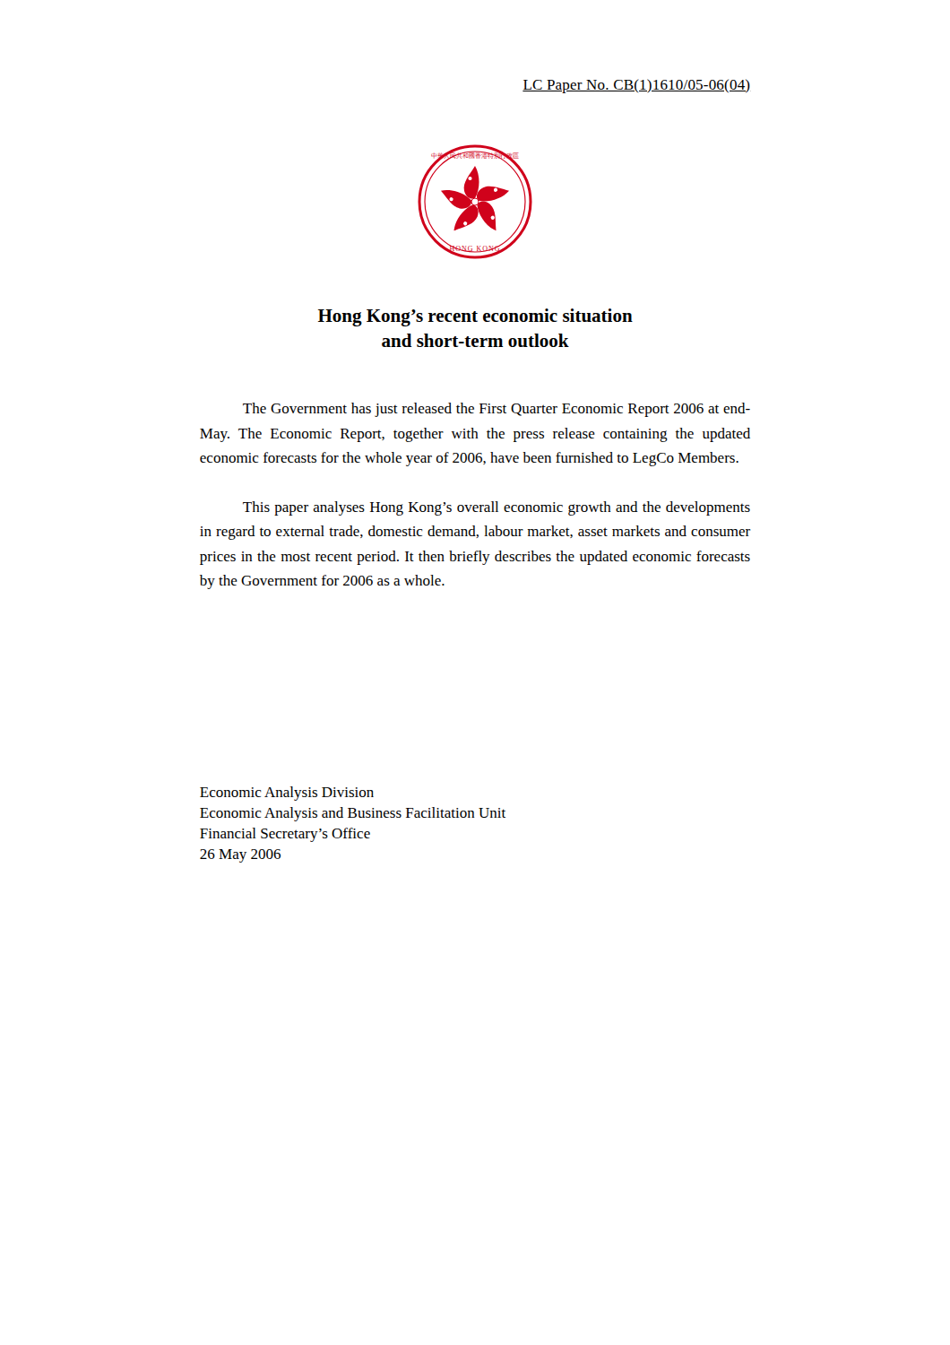LC Paper No. CB(1)1610/05-06(04)
中華人民共和國香港特別行政區 HONG KONG
Hong Kong’s recent economic situation
and short-term outlook
The Government has just released the First Quarter Economic Report 2006 at end-May. The Economic Report, together with the press release containing the updated economic forecasts for the whole year of 2006, have been furnished to LegCo Members.
This paper analyses Hong Kong’s overall economic growth and the developments in regard to external trade, domestic demand, labour market, asset markets and consumer prices in the most recent period. It then briefly describes the updated economic forecasts by the Government for 2006 as a whole.
Economic Analysis Division
Economic Analysis and Business Facilitation Unit
Financial Secretary’s Office
26 May 2006